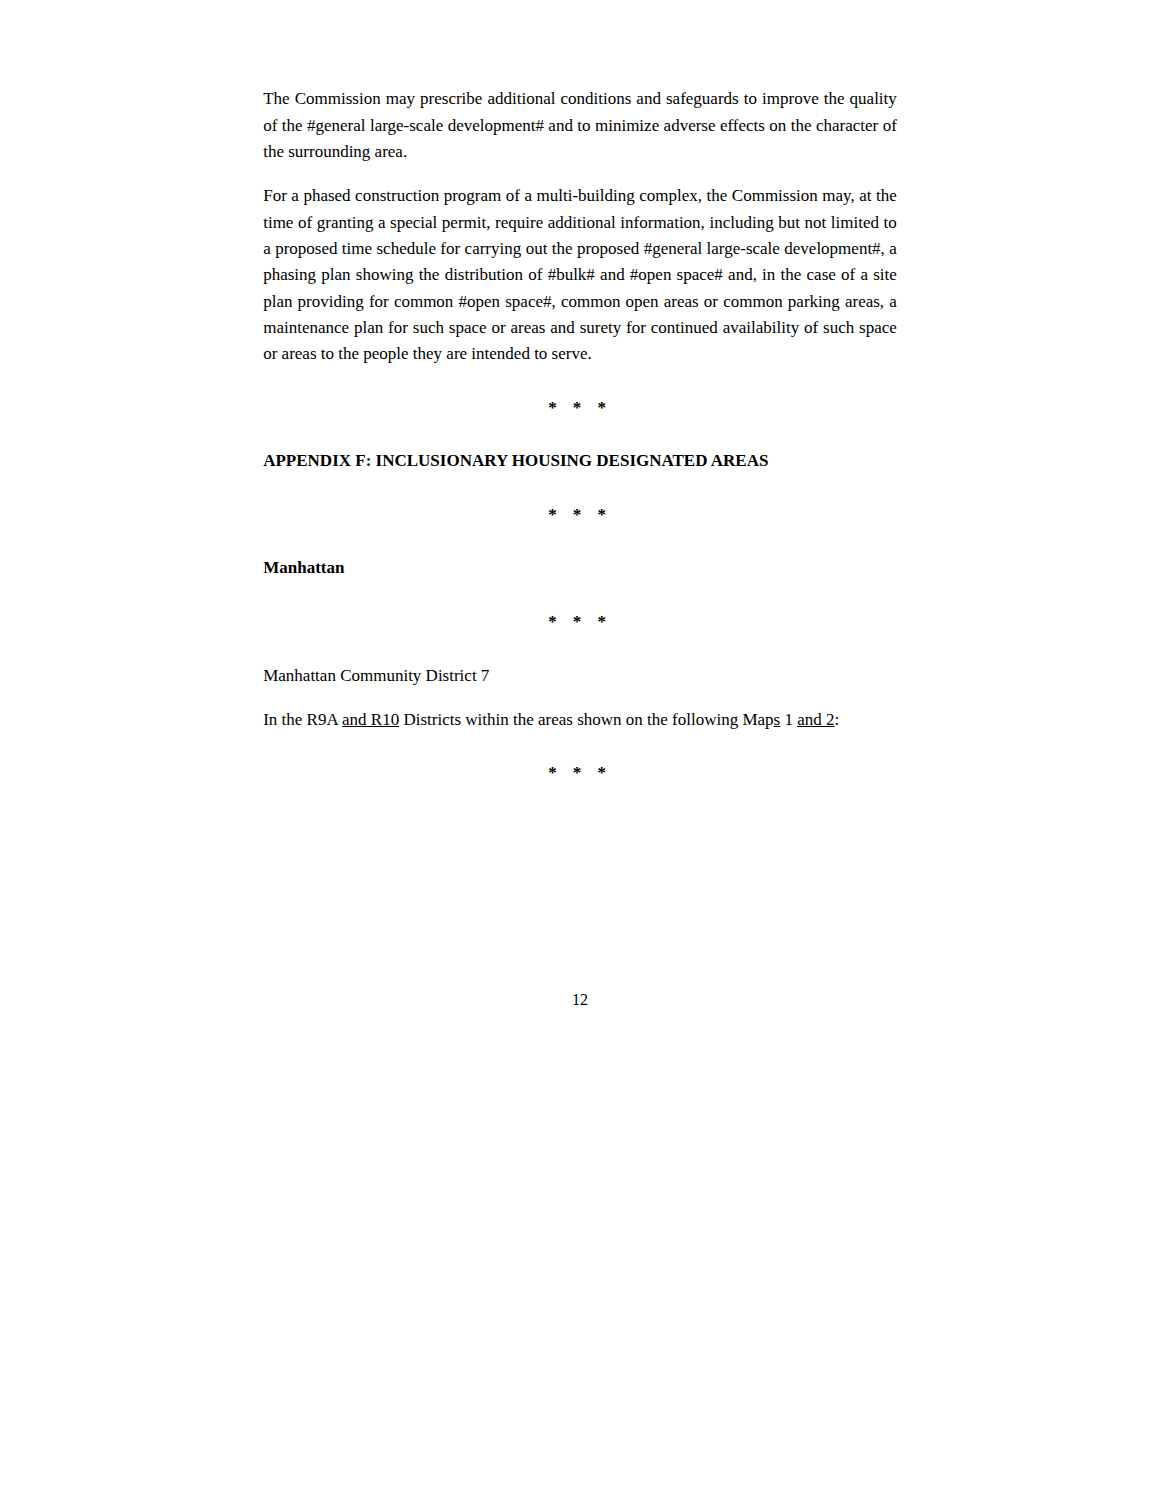The Commission may prescribe additional conditions and safeguards to improve the quality of the #general large-scale development# and to minimize adverse effects on the character of the surrounding area.
For a phased construction program of a multi-building complex, the Commission may, at the time of granting a special permit, require additional information, including but not limited to a proposed time schedule for carrying out the proposed #general large-scale development#, a phasing plan showing the distribution of #bulk# and #open space# and, in the case of a site plan providing for common #open space#, common open areas or common parking areas, a maintenance plan for such space or areas and surety for continued availability of such space or areas to the people they are intended to serve.
* * *
APPENDIX F: INCLUSIONARY HOUSING DESIGNATED AREAS
* * *
Manhattan
* * *
Manhattan Community District 7
In the R9A and R10 Districts within the areas shown on the following Maps 1 and 2:
* * *
12